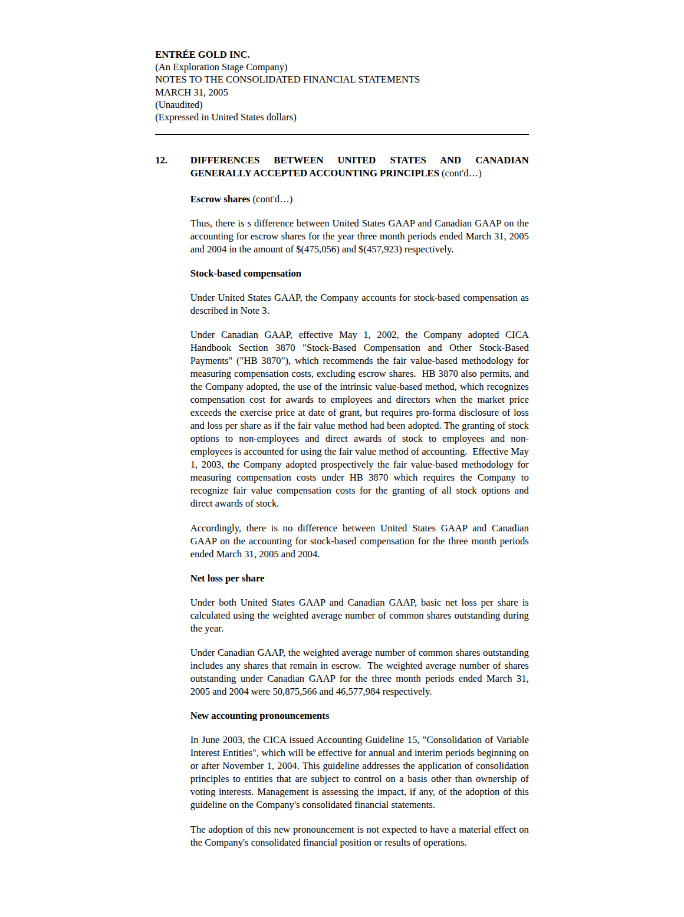ENTRÉE GOLD INC.
(An Exploration Stage Company)
NOTES TO THE CONSOLIDATED FINANCIAL STATEMENTS
MARCH 31, 2005
(Unaudited)
(Expressed in United States dollars)
12.
DIFFERENCES BETWEEN UNITED STATES AND CANADIAN GENERALLY ACCEPTED ACCOUNTING PRINCIPLES (cont'd…)
Escrow shares (cont'd…)
Thus, there is s difference between United States GAAP and Canadian GAAP on the accounting for escrow shares for the year three month periods ended March 31, 2005 and 2004 in the amount of $(475,056) and $(457,923) respectively.
Stock-based compensation
Under United States GAAP, the Company accounts for stock-based compensation as described in Note 3.
Under Canadian GAAP, effective May 1, 2002, the Company adopted CICA Handbook Section 3870 "Stock-Based Compensation and Other Stock-Based Payments" ("HB 3870"), which recommends the fair value-based methodology for measuring compensation costs, excluding escrow shares. HB 3870 also permits, and the Company adopted, the use of the intrinsic value-based method, which recognizes compensation cost for awards to employees and directors when the market price exceeds the exercise price at date of grant, but requires pro-forma disclosure of loss and loss per share as if the fair value method had been adopted. The granting of stock options to non-employees and direct awards of stock to employees and non-employees is accounted for using the fair value method of accounting. Effective May 1, 2003, the Company adopted prospectively the fair value-based methodology for measuring compensation costs under HB 3870 which requires the Company to recognize fair value compensation costs for the granting of all stock options and direct awards of stock.
Accordingly, there is no difference between United States GAAP and Canadian GAAP on the accounting for stock-based compensation for the three month periods ended March 31, 2005 and 2004.
Net loss per share
Under both United States GAAP and Canadian GAAP, basic net loss per share is calculated using the weighted average number of common shares outstanding during the year.
Under Canadian GAAP, the weighted average number of common shares outstanding includes any shares that remain in escrow. The weighted average number of shares outstanding under Canadian GAAP for the three month periods ended March 31, 2005 and 2004 were 50,875,566 and 46,577,984 respectively.
New accounting pronouncements
In June 2003, the CICA issued Accounting Guideline 15, "Consolidation of Variable Interest Entities", which will be effective for annual and interim periods beginning on or after November 1, 2004. This guideline addresses the application of consolidation principles to entities that are subject to control on a basis other than ownership of voting interests. Management is assessing the impact, if any, of the adoption of this guideline on the Company's consolidated financial statements.
The adoption of this new pronouncement is not expected to have a material effect on the Company's consolidated financial position or results of operations.